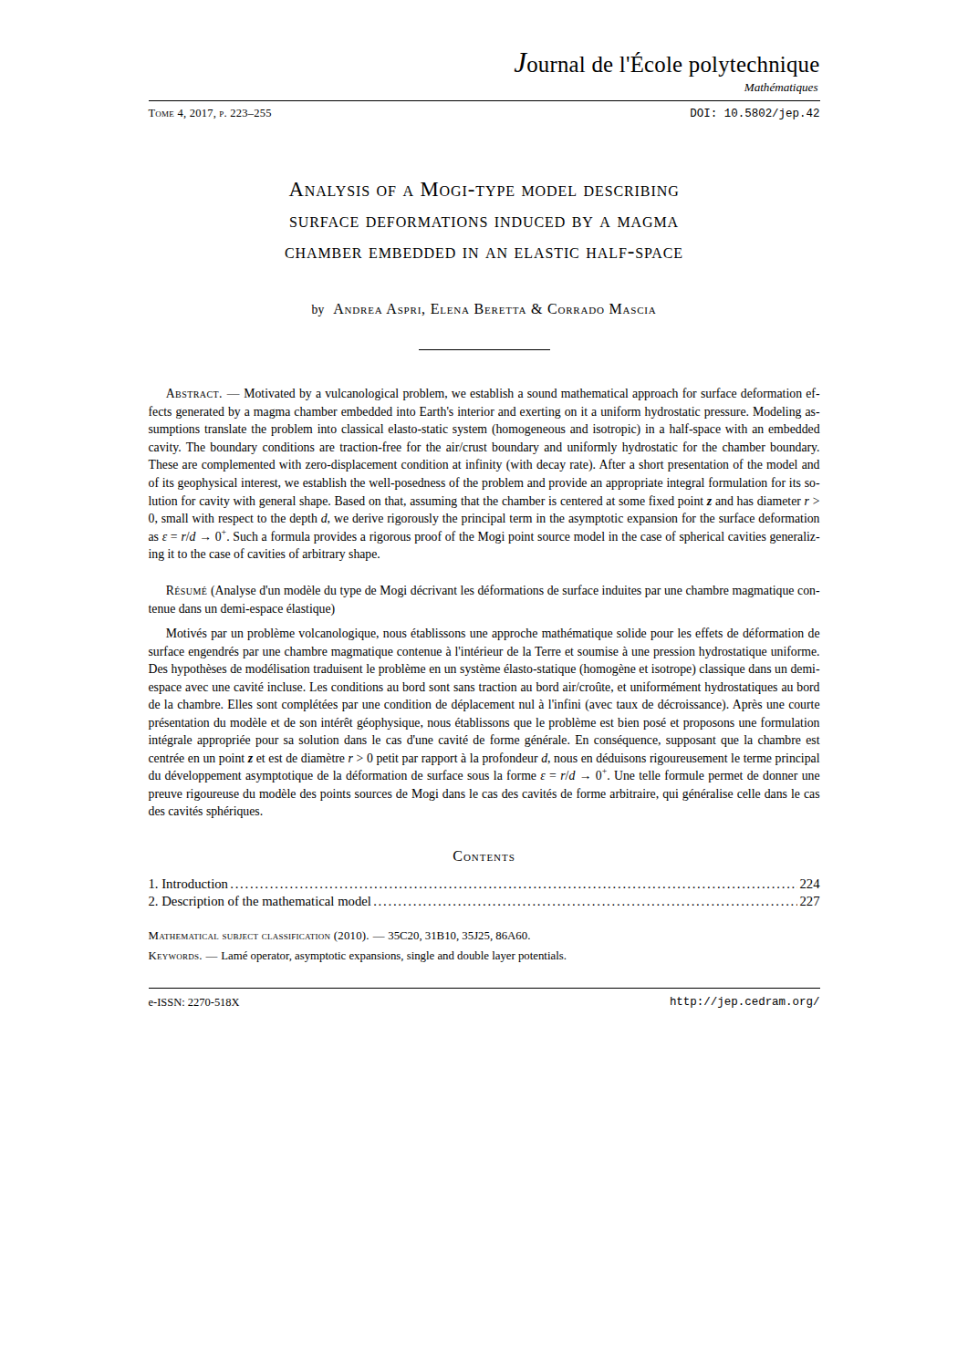Journal de l'École polytechnique
Mathématiques
Tome 4, 2017, p. 223–255
DOI: 10.5802/jep.42
Analysis of a Mogi-type model describing
surface deformations induced by a magma
chamber embedded in an elastic half-space
by Andrea Aspri, Elena Beretta & Corrado Mascia
Abstract.—Motivated by a vulcanological problem, we establish a sound mathematical approach for surface deformation effects generated by a magma chamber embedded into Earth's interior and exerting on it a uniform hydrostatic pressure. Modeling assumptions translate the problem into classical elasto-static system (homogeneous and isotropic) in a half-space with an embedded cavity. The boundary conditions are traction-free for the air/crust boundary and uniformly hydrostatic for the chamber boundary. These are complemented with zero-displacement condition at infinity (with decay rate). After a short presentation of the model and of its geophysical interest, we establish the well-posedness of the problem and provide an appropriate integral formulation for its solution for cavity with general shape. Based on that, assuming that the chamber is centered at some fixed point z and has diameter r > 0, small with respect to the depth d, we derive rigorously the principal term in the asymptotic expansion for the surface deformation as ε = r/d → 0+. Such a formula provides a rigorous proof of the Mogi point source model in the case of spherical cavities generalizing it to the case of cavities of arbitrary shape.
Résumé (Analyse d'un modèle du type de Mogi décrivant les déformations de surface induites par une chambre magmatique contenue dans un demi-espace élastique)
Motivés par un problème volcanologique, nous établissons une approche mathématique solide pour les effets de déformation de surface engendrés par une chambre magmatique contenue à l'intérieur de la Terre et soumise à une pression hydrostatique uniforme. Des hypothèses de modélisation traduisent le problème en un système élasto-statique (homogène et isotrope) classique dans un demi-espace avec une cavité incluse. Les conditions au bord sont sans traction au bord air/croûte, et uniformément hydrostatiques au bord de la chambre. Elles sont complétées par une condition de déplacement nul à l'infini (avec taux de décroissance). Après une courte présentation du modèle et de son intérêt géophysique, nous établissons que le problème est bien posé et proposons une formulation intégrale appropriée pour sa solution dans le cas d'une cavité de forme générale. En conséquence, supposant que la chambre est centrée en un point z et est de diamètre r > 0 petit par rapport à la profondeur d, nous en déduisons rigoureusement le terme principal du développement asymptotique de la déformation de surface sous la forme ε = r/d → 0+. Une telle formule permet de donner une preuve rigoureuse du modèle des points sources de Mogi dans le cas des cavités de forme arbitraire, qui généralise celle dans le cas des cavités sphériques.
Contents
1. Introduction........................................................................................................................... 224
2. Description of the mathematical model........................................................................................................................... 227
Mathematical subject classification (2010).—35C20, 31B10, 35J25, 86A60.
Keywords.—Lamé operator, asymptotic expansions, single and double layer potentials.
e-ISSN: 2270-518X
http://jep.cedram.org/